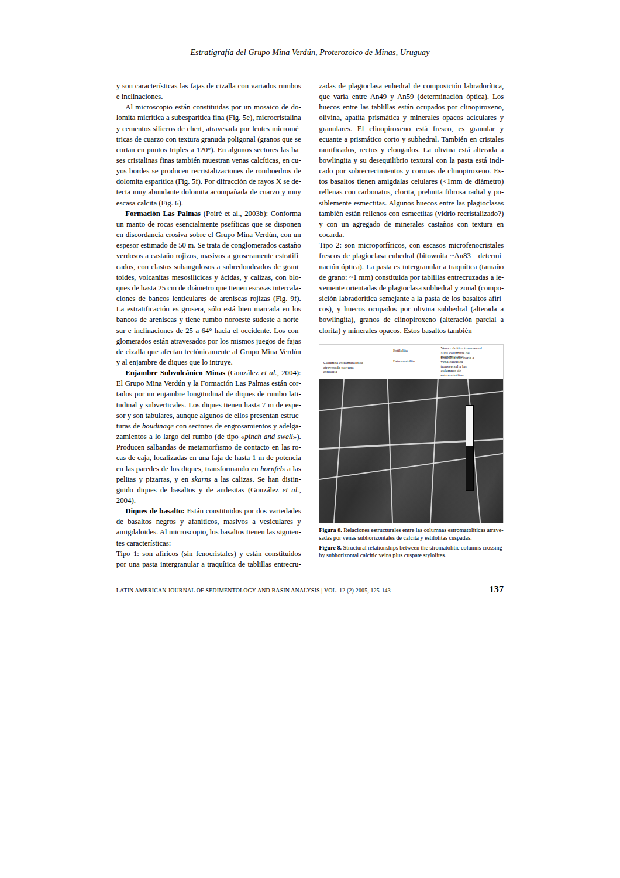Estratigrafía del Grupo Mina Verdún, Proterozoico de Minas, Uruguay
y son características las fajas de cizalla con variados rumbos e inclinaciones.
Al microscopio están constituidas por un mosaico de dolomita micrítica a subesparítica fina (Fig. 5e), microcristalina y cementos silíceos de chert, atravesada por lentes micrométricas de cuarzo con textura granuda poligonal (granos que se cortan en puntos triples a 120°). En algunos sectores las bases cristalinas finas también muestran venas calcíticas, en cuyos bordes se producen recristalizaciones de romboedros de dolomita esparítica (Fig. 5f). Por difracción de rayos X se detecta muy abundante dolomita acompañada de cuarzo y muy escasa calcita (Fig. 6).
Formación Las Palmas (Poiré et al., 2003b): Conforma un manto de rocas esencialmente psefíticas que se disponen en discordancia erosiva sobre el Grupo Mina Verdún, con un espesor estimado de 50 m. Se trata de conglomerados castaño verdosos a castaño rojizos, masivos a groseramente estratificados, con clastos subangulosos a subredondeados de granitoides, volcanitas mesosilícicas y ácidas, y calizas, con bloques de hasta 25 cm de diámetro que tienen escasas intercalaciones de bancos lenticulares de areniscas rojizas (Fig. 9f). La estratificación es grosera, sólo está bien marcada en los bancos de areniscas y tiene rumbo noroeste-sudeste a norte-sur e inclinaciones de 25 a 64° hacia el occidente. Los conglomerados están atravesados por los mismos juegos de fajas de cizalla que afectan tectónicamente al Grupo Mina Verdún y al enjambre de diques que lo intruye.
Enjambre Subvolcánico Minas (González et al., 2004): El Grupo Mina Verdún y la Formación Las Palmas están cortados por un enjambre longitudinal de diques de rumbo latitudinal y subverticales. Los diques tienen hasta 7 m de espesor y son tabulares, aunque algunos de ellos presentan estructuras de boudinage con sectores de engrosamientos y adelgazamientos a lo largo del rumbo (de tipo «pinch and swell»). Producen salbandas de metamorfismo de contacto en las rocas de caja, localizadas en una faja de hasta 1 m de potencia en las paredes de los diques, transformando en hornfels a las pelitas y pizarras, y en skarns a las calizas. Se han distinguido diques de basaltos y de andesitas (González et al., 2004).
Diques de basalto: Están constituidos por dos variedades de basaltos negros y afaníticos, masivos a vesiculares y amigdaloides. Al microscopio, los basaltos tienen las siguientes características:
Tipo 1: son afíricos (sin fenocristales) y están constituidos por una pasta intergranular a traquítica de tablillas entrecruzadas de plagioclasa euhedral de composición labradorítica, que varía entre An49 y An59 (determinación óptica). Los huecos entre las tablillas están ocupados por clinopiroxeno, olivina, apatita prismática y minerales opacos aciculares y granulares. El clinopiroxeno está fresco, es granular y ecuante a prismático corto y subhedral. También en cristales ramificados, rectos y elongados. La olivina está alterada a bowlingita y su desequilibrio textural con la pasta está indicado por sobrecrecimientos y coronas de clinopiroxeno. Estos basaltos tienen amígdalas celulares (<1mm de diámetro) rellenas con carbonatos, clorita, prehnita fibrosa radial y posiblemente esmectitas. Algunos huecos entre las plagioclasas también están rellenos con esmectitas (vidrio recristalizado?) y con un agregado de minerales castaños con textura en cocarda.
Tipo 2: son microporfíricos, con escasos microfenocristales frescos de plagioclasa euhedral (bitownita ~An83 - determinación óptica). La pasta es intergranular a traquítica (tamaño de grano: ~1 mm) constituida por tablillas entrecruzadas a levemente orientadas de plagioclasa subhedral y zonal (composición labradorítica semejante a la pasta de los basaltos afíricos), y huecos ocupados por olivina subhedral (alterada a bowlingita), granos de clinopiroxeno (alteración parcial a clorita) y minerales opacos. Estos basaltos también
Columna estromatolítica
atravesada por una
estilolita Estilolita Estromatolito Vena calcítica transversal
a las columnas de
estromatolitos Estilolita que corta a
vena calcítica
transversal a las
columnas de
estromatolitos
Figura 8. Relaciones estructurales entre las columnas estromatolíticas atravesadas por venas subhorizontales de calcita y estilolitas cuspadas. Figure 8. Structural relationships between the stromatolitic columns crossing by subhorizontal calcitic veins plus cuspate stylolites.
Latin American Journal of Sedimentology and Basin Analysis | vol. 12 (2) 2005, 125-143
137